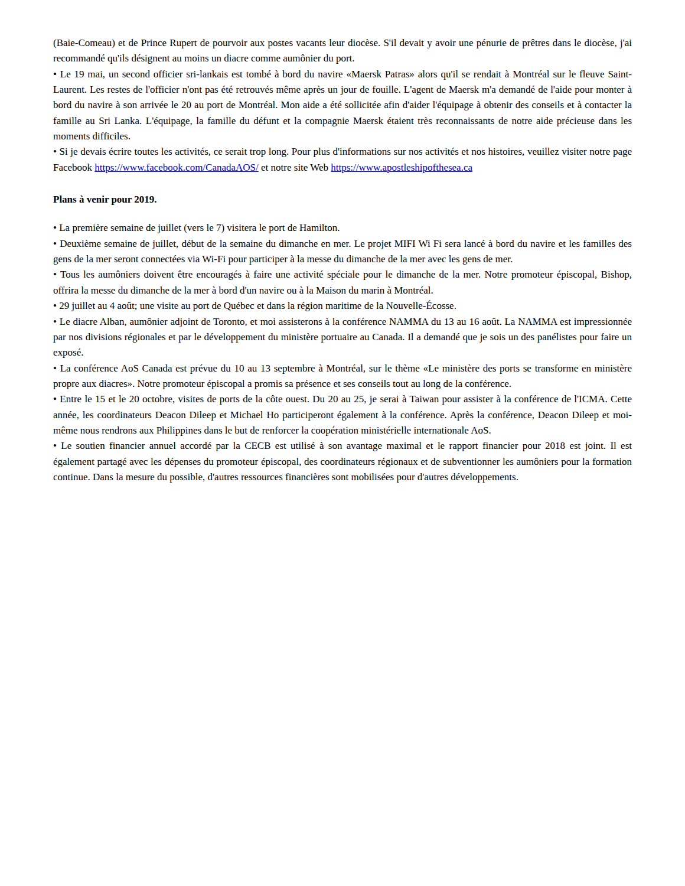(Baie-Comeau) et de Prince Rupert de pourvoir aux postes vacants leur diocèse. S'il devait y avoir une pénurie de prêtres dans le diocèse, j'ai recommandé qu'ils désignent au moins un diacre comme aumônier du port.
• Le 19 mai, un second officier sri-lankais est tombé à bord du navire «Maersk Patras» alors qu'il se rendait à Montréal sur le fleuve Saint-Laurent. Les restes de l'officier n'ont pas été retrouvés même après un jour de fouille. L'agent de Maersk m'a demandé de l'aide pour monter à bord du navire à son arrivée le 20 au port de Montréal. Mon aide a été sollicitée afin d'aider l'équipage à obtenir des conseils et à contacter la famille au Sri Lanka. L'équipage, la famille du défunt et la compagnie Maersk étaient très reconnaissants de notre aide précieuse dans les moments difficiles.
• Si je devais écrire toutes les activités, ce serait trop long. Pour plus d'informations sur nos activités et nos histoires, veuillez visiter notre page Facebook https://www.facebook.com/CanadaAOS/ et notre site Web https://www.apostleshipofthesea.ca
Plans à venir pour 2019.
• La première semaine de juillet (vers le 7) visitera le port de Hamilton.
• Deuxième semaine de juillet, début de la semaine du dimanche en mer. Le projet MIFI Wi Fi sera lancé à bord du navire et les familles des gens de la mer seront connectées via Wi-Fi pour participer à la messe du dimanche de la mer avec les gens de mer.
• Tous les aumôniers doivent être encouragés à faire une activité spéciale pour le dimanche de la mer. Notre promoteur épiscopal, Bishop, offrira la messe du dimanche de la mer à bord d'un navire ou à la Maison du marin à Montréal.
• 29 juillet au 4 août; une visite au port de Québec et dans la région maritime de la Nouvelle-Écosse.
• Le diacre Alban, aumônier adjoint de Toronto, et moi assisterons à la conférence NAMMA du 13 au 16 août. La NAMMA est impressionnée par nos divisions régionales et par le développement du ministère portuaire au Canada. Il a demandé que je sois un des panélistes pour faire un exposé.
• La conférence AoS Canada est prévue du 10 au 13 septembre à Montréal, sur le thème «Le ministère des ports se transforme en ministère propre aux diacres». Notre promoteur épiscopal a promis sa présence et ses conseils tout au long de la conférence.
• Entre le 15 et le 20 octobre, visites de ports de la côte ouest. Du 20 au 25, je serai à Taiwan pour assister à la conférence de l'ICMA. Cette année, les coordinateurs Deacon Dileep et Michael Ho participeront également à la conférence. Après la conférence, Deacon Dileep et moi-même nous rendrons aux Philippines dans le but de renforcer la coopération ministérielle internationale AoS.
• Le soutien financier annuel accordé par la CECB est utilisé à son avantage maximal et le rapport financier pour 2018 est joint. Il est également partagé avec les dépenses du promoteur épiscopal, des coordinateurs régionaux et de subventionner les aumôniers pour la formation continue. Dans la mesure du possible, d'autres ressources financières sont mobilisées pour d'autres développements.